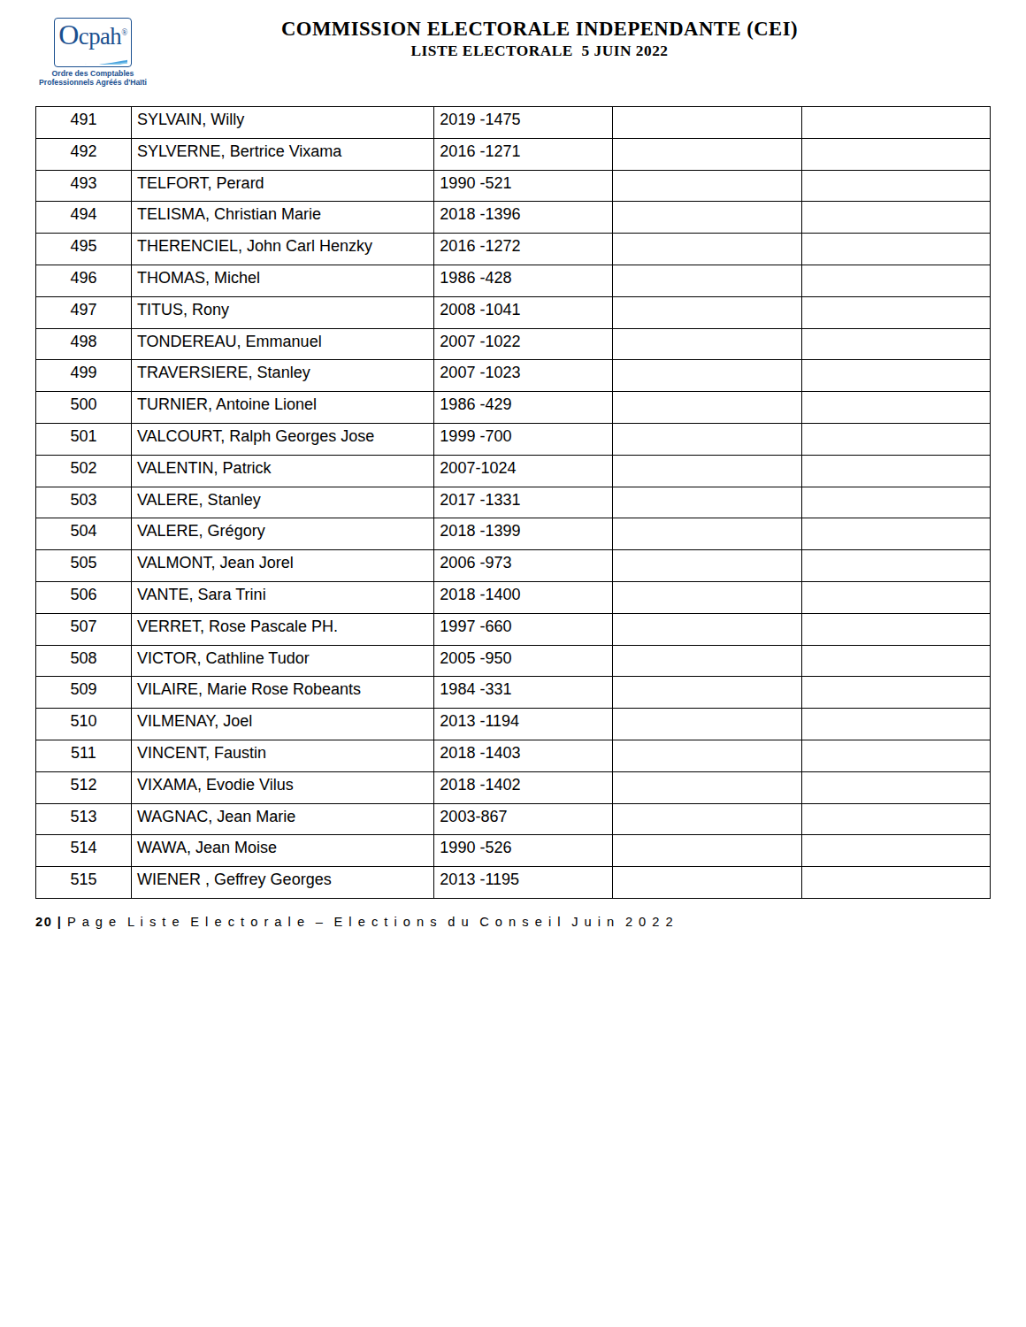Ocpah®
Ordre des Comptables
Professionnels Agréés d'Haïti
COMMISSION ELECTORALE INDEPENDANTE (CEI)
LISTE ELECTORALE 5 JUIN 2022
| 491 | SYLVAIN, Willy | 2019 -1475 | | |
| 492 | SYLVERNE, Bertrice Vixama | 2016 -1271 | | |
| 493 | TELFORT, Perard | 1990 -521 | | |
| 494 | TELISMA, Christian Marie | 2018 -1396 | | |
| 495 | THERENCIEL, John Carl Henzky | 2016 -1272 | | |
| 496 | THOMAS, Michel | 1986 -428 | | |
| 497 | TITUS, Rony | 2008 -1041 | | |
| 498 | TONDEREAU, Emmanuel | 2007 -1022 | | |
| 499 | TRAVERSIERE, Stanley | 2007 -1023 | | |
| 500 | TURNIER, Antoine Lionel | 1986 -429 | | |
| 501 | VALCOURT, Ralph Georges Jose | 1999 -700 | | |
| 502 | VALENTIN, Patrick | 2007-1024 | | |
| 503 | VALERE, Stanley | 2017 -1331 | | |
| 504 | VALERE, Grégory | 2018 -1399 | | |
| 505 | VALMONT, Jean Jorel | 2006 -973 | | |
| 506 | VANTE, Sara Trini | 2018 -1400 | | |
| 507 | VERRET, Rose Pascale PH. | 1997 -660 | | |
| 508 | VICTOR, Cathline Tudor | 2005 -950 | | |
| 509 | VILAIRE, Marie Rose Robeants | 1984 -331 | | |
| 510 | VILMENAY, Joel | 2013 -1194 | | |
| 511 | VINCENT, Faustin | 2018 -1403 | | |
| 512 | VIXAMA, Evodie Vilus | 2018 -1402 | | |
| 513 | WAGNAC, Jean Marie | 2003-867 | | |
| 514 | WAWA, Jean Moise | 1990 -526 | | |
| 515 | WIENER , Geffrey Georges | 2013 -1195 | | |
20 | P a g e L i s t e E l e c t o r a l e – E l e c t i o n s d u C o n s e i l J u i n 2 0 2 2